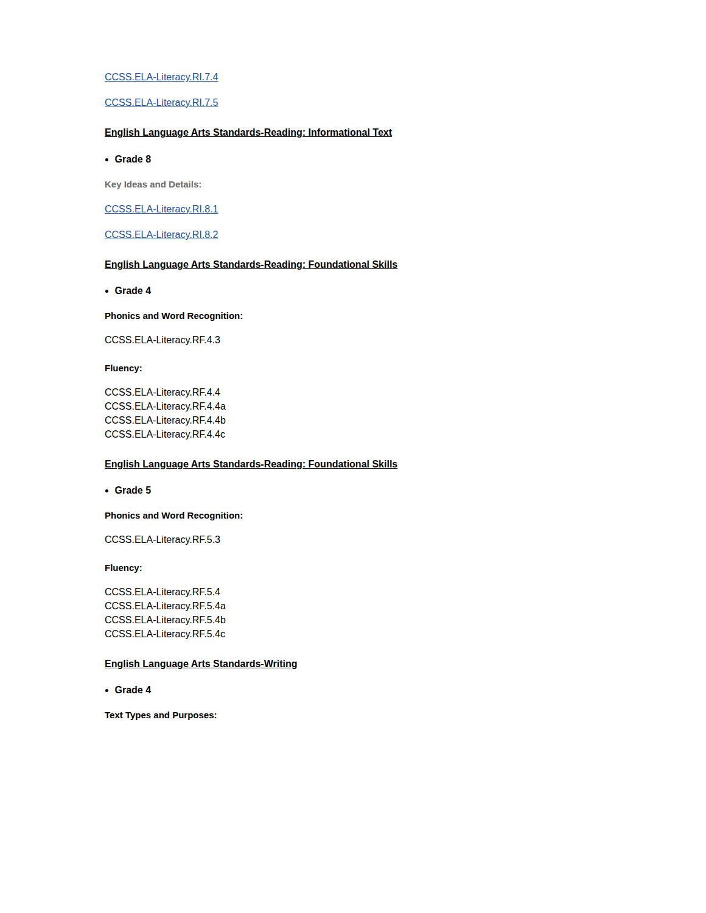CCSS.ELA-Literacy.RI.7.4 CCSS.ELA-Literacy.RI.7.5
English Language Arts Standards-Reading: Informational Text
Grade 8
Key Ideas and Details:
CCSS.ELA-Literacy.RI.8.1 CCSS.ELA-Literacy.RI.8.2
English Language Arts Standards-Reading: Foundational Skills
Grade 4
Phonics and Word Recognition:
CCSS.ELA-Literacy.RF.4.3
Fluency:
CCSS.ELA-Literacy.RF.4.4
CCSS.ELA-Literacy.RF.4.4a
CCSS.ELA-Literacy.RF.4.4b
CCSS.ELA-Literacy.RF.4.4c
English Language Arts Standards-Reading: Foundational Skills
Grade 5
Phonics and Word Recognition:
CCSS.ELA-Literacy.RF.5.3
Fluency:
CCSS.ELA-Literacy.RF.5.4
CCSS.ELA-Literacy.RF.5.4a
CCSS.ELA-Literacy.RF.5.4b
CCSS.ELA-Literacy.RF.5.4c
English Language Arts Standards-Writing
Grade 4
Text Types and Purposes: